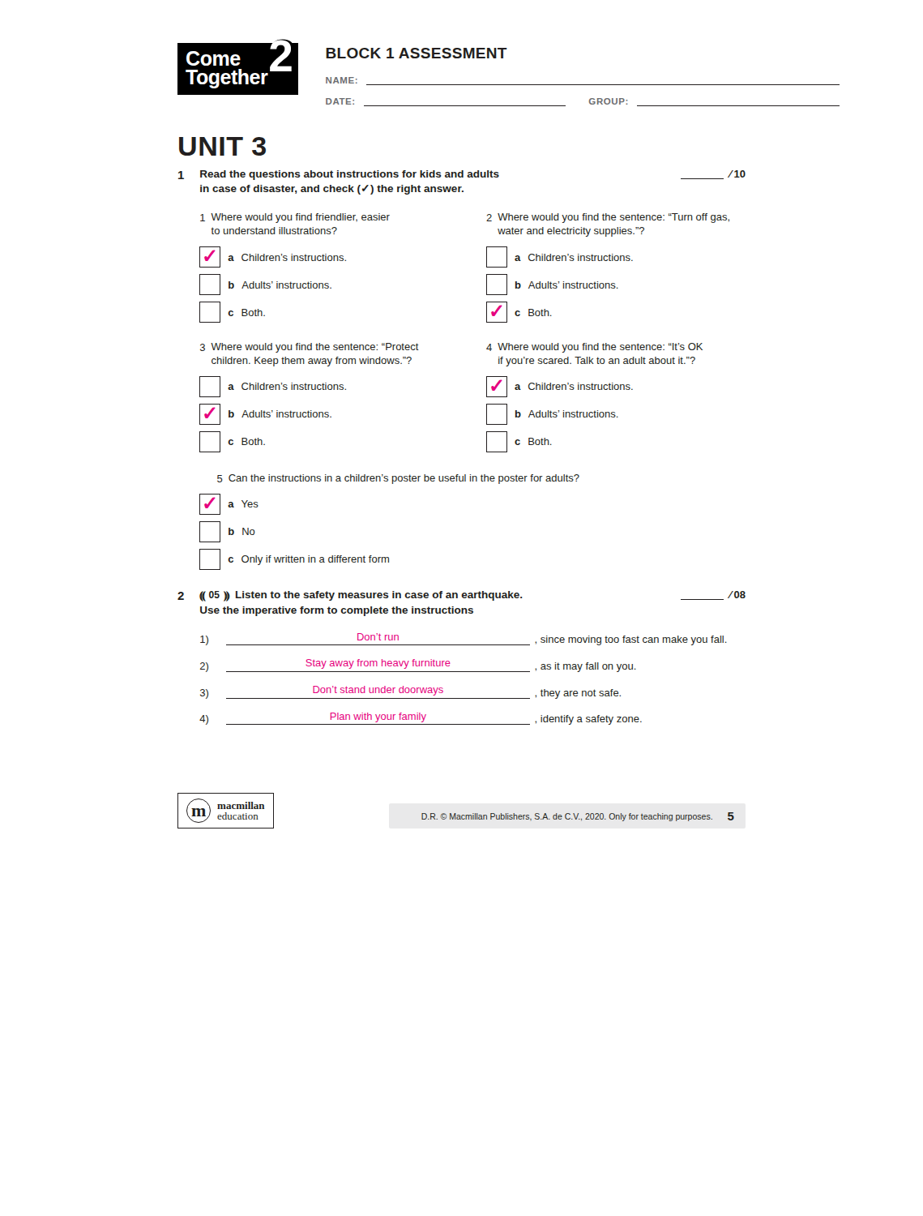2
2
Come
Together
BLOCK 1 ASSESSMENT
NAME:
DATE: GROUP:
UNIT 3
1
Read the questions about instructions for kids and adults
in case of disaster, and check (✓) the right answer.
⁄10
1
Where would you find friendlier, easier
to understand illustrations?
aChildren’s instructions.
bAdults’ instructions.
cBoth.
2
Where would you find the sentence: “Turn off gas,
water and electricity supplies.”?
aChildren’s instructions.
bAdults’ instructions.
cBoth.
3
Where would you find the sentence: “Protect
children. Keep them away from windows.”?
aChildren’s instructions.
bAdults’ instructions.
cBoth.
4
Where would you find the sentence: “It’s OK
if you’re scared. Talk to an adult about it.”?
aChildren’s instructions.
bAdults’ instructions.
cBoth.
5
Can the instructions in a children’s poster be useful in the poster for adults?
aYes
bNo
cOnly if written in a different form
2
⦅⦅ 05 ⦆⦆ Listen to the safety measures in case of an earthquake.
Use the imperative form to complete the instructions
⁄08
1) Don’t run , since moving too fast can make you fall.
2) Stay away from heavy furniture , as it may fall on you.
3) Don’t stand under doorways , they are not safe.
4) Plan with your family , identify a safety zone.
m
macmillan
education
D.R. © Macmillan Publishers, S.A. de C.V., 2020. Only for teaching purposes. 5